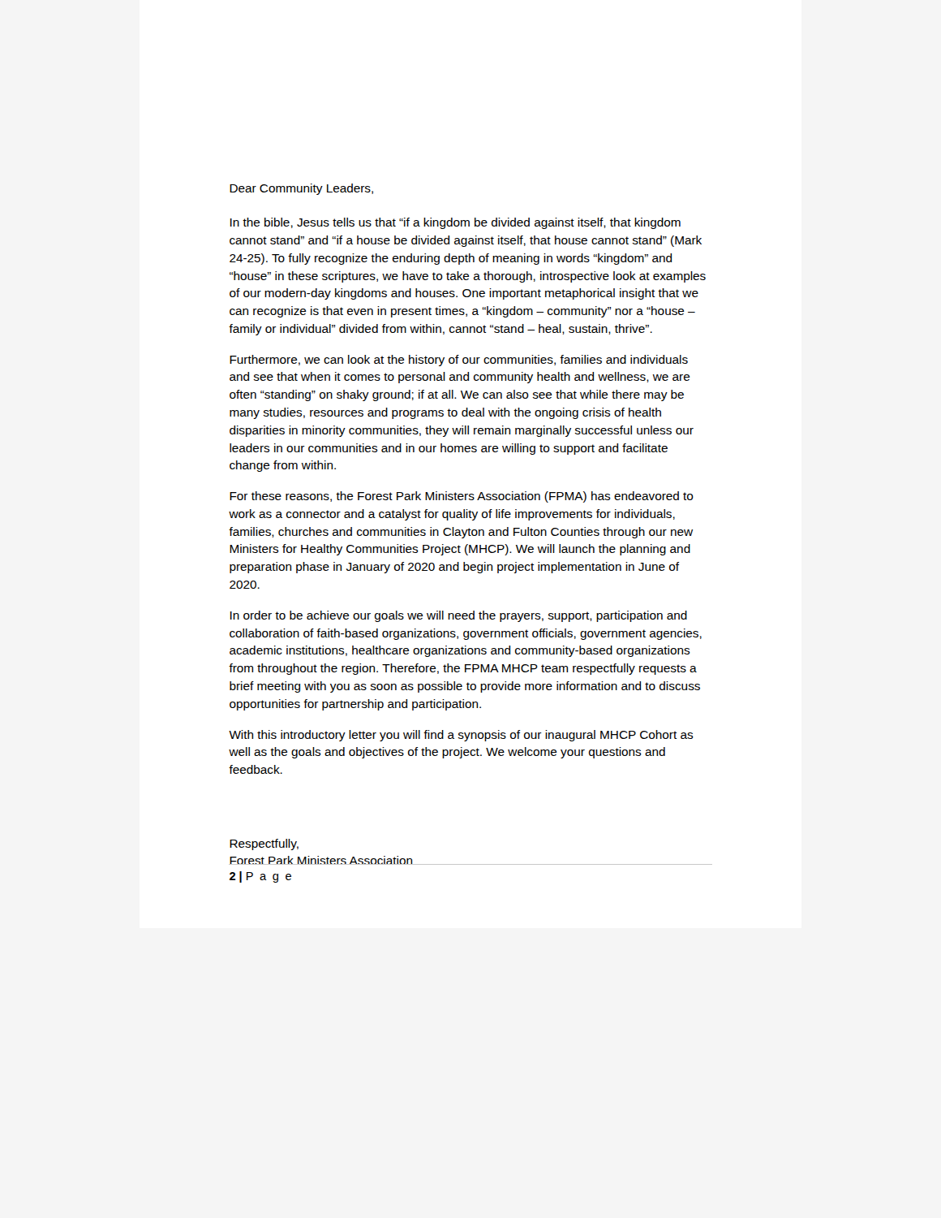Dear Community Leaders,
In the bible, Jesus tells us that “if a kingdom be divided against itself, that kingdom cannot stand” and “if a house be divided against itself, that house cannot stand” (Mark 24-25). To fully recognize the enduring depth of meaning in words “kingdom” and “house” in these scriptures, we have to take a thorough, introspective look at examples of our modern-day kingdoms and houses. One important metaphorical insight that we can recognize is that even in present times, a “kingdom – community” nor a “house – family or individual” divided from within, cannot “stand – heal, sustain, thrive”.
Furthermore, we can look at the history of our communities, families and individuals and see that when it comes to personal and community health and wellness, we are often “standing” on shaky ground; if at all. We can also see that while there may be many studies, resources and programs to deal with the ongoing crisis of health disparities in minority communities, they will remain marginally successful unless our leaders in our communities and in our homes are willing to support and facilitate change from within.
For these reasons, the Forest Park Ministers Association (FPMA) has endeavored to work as a connector and a catalyst for quality of life improvements for individuals, families, churches and communities in Clayton and Fulton Counties through our new Ministers for Healthy Communities Project (MHCP). We will launch the planning and preparation phase in January of 2020 and begin project implementation in June of 2020.
In order to be achieve our goals we will need the prayers, support, participation and collaboration of faith-based organizations, government officials, government agencies, academic institutions, healthcare organizations and community-based organizations from throughout the region. Therefore, the FPMA MHCP team respectfully requests a brief meeting with you as soon as possible to provide more information and to discuss opportunities for partnership and participation.
With this introductory letter you will find a synopsis of our inaugural MHCP Cohort as well as the goals and objectives of the project. We welcome your questions and feedback.
Respectfully,
Forest Park Ministers Association
2 | P a g e